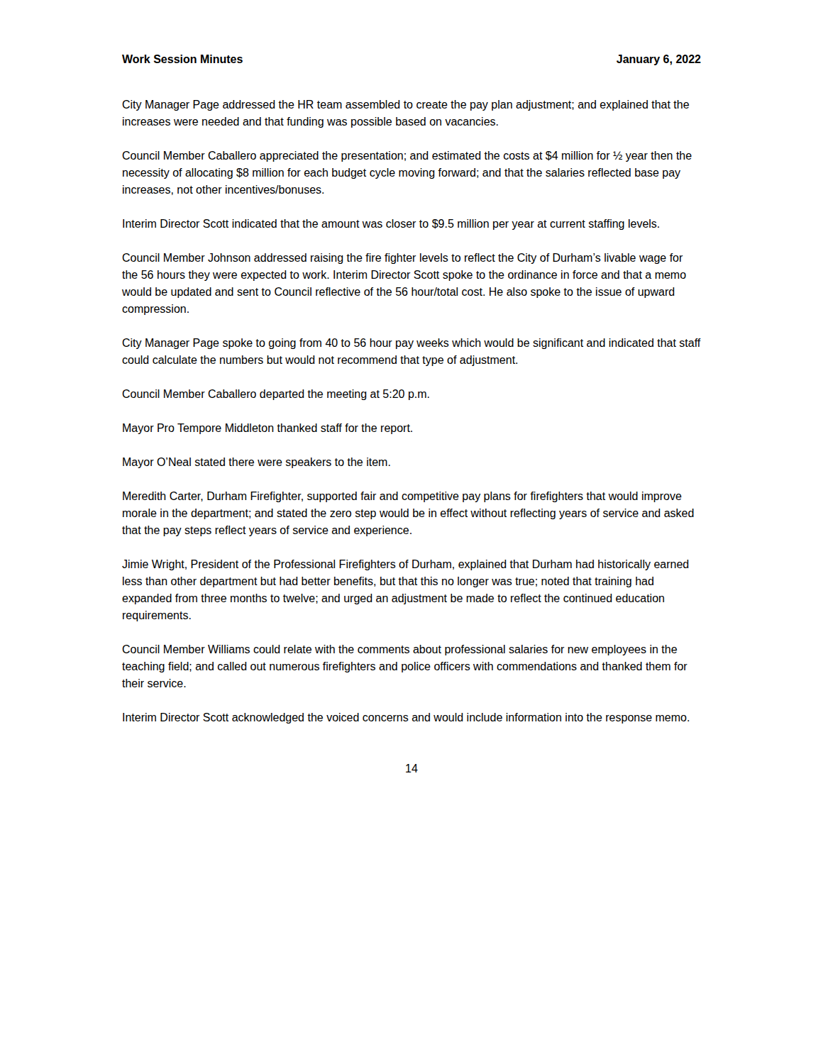Work Session Minutes January 6, 2022
City Manager Page addressed the HR team assembled to create the pay plan adjustment; and explained that the increases were needed and that funding was possible based on vacancies.
Council Member Caballero appreciated the presentation; and estimated the costs at $4 million for ½ year then the necessity of allocating $8 million for each budget cycle moving forward; and that the salaries reflected base pay increases, not other incentives/bonuses.
Interim Director Scott indicated that the amount was closer to $9.5 million per year at current staffing levels.
Council Member Johnson addressed raising the fire fighter levels to reflect the City of Durham’s livable wage for the 56 hours they were expected to work. Interim Director Scott spoke to the ordinance in force and that a memo would be updated and sent to Council reflective of the 56 hour/total cost. He also spoke to the issue of upward compression.
City Manager Page spoke to going from 40 to 56 hour pay weeks which would be significant and indicated that staff could calculate the numbers but would not recommend that type of adjustment.
Council Member Caballero departed the meeting at 5:20 p.m.
Mayor Pro Tempore Middleton thanked staff for the report.
Mayor O’Neal stated there were speakers to the item.
Meredith Carter, Durham Firefighter, supported fair and competitive pay plans for firefighters that would improve morale in the department; and stated the zero step would be in effect without reflecting years of service and asked that the pay steps reflect years of service and experience.
Jimie Wright, President of the Professional Firefighters of Durham, explained that Durham had historically earned less than other department but had better benefits, but that this no longer was true; noted that training had expanded from three months to twelve; and urged an adjustment be made to reflect the continued education requirements.
Council Member Williams could relate with the comments about professional salaries for new employees in the teaching field; and called out numerous firefighters and police officers with commendations and thanked them for their service.
Interim Director Scott acknowledged the voiced concerns and would include information into the response memo.
14